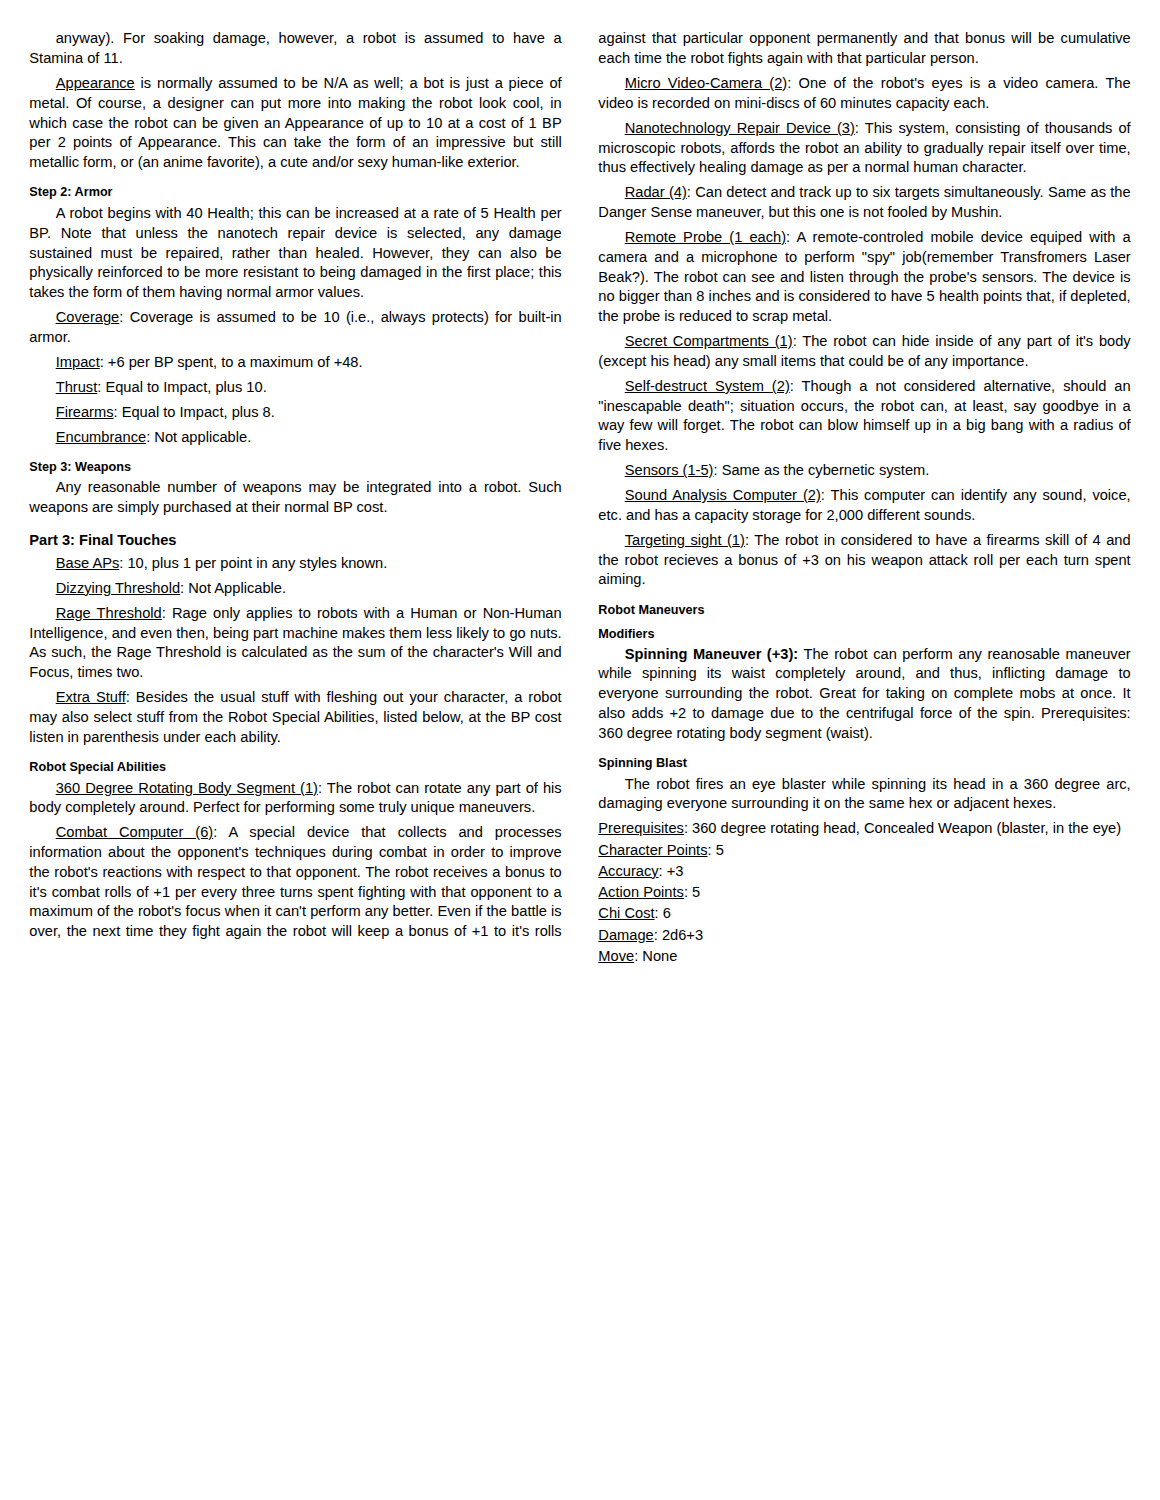anyway). For soaking damage, however, a robot is assumed to have a Stamina of 11.
Appearance is normally assumed to be N/A as well; a bot is just a piece of metal. Of course, a designer can put more into making the robot look cool, in which case the robot can be given an Appearance of up to 10 at a cost of 1 BP per 2 points of Appearance. This can take the form of an impressive but still metallic form, or (an anime favorite), a cute and/or sexy human-like exterior.
Step 2: Armor
A robot begins with 40 Health; this can be increased at a rate of 5 Health per BP. Note that unless the nanotech repair device is selected, any damage sustained must be repaired, rather than healed. However, they can also be physically reinforced to be more resistant to being damaged in the first place; this takes the form of them having normal armor values.
Coverage: Coverage is assumed to be 10 (i.e., always protects) for built-in armor.
Impact: +6 per BP spent, to a maximum of +48.
Thrust: Equal to Impact, plus 10.
Firearms: Equal to Impact, plus 8.
Encumbrance: Not applicable.
Step 3: Weapons
Any reasonable number of weapons may be integrated into a robot. Such weapons are simply purchased at their normal BP cost.
Part 3: Final Touches
Base APs: 10, plus 1 per point in any styles known.
Dizzying Threshold: Not Applicable.
Rage Threshold: Rage only applies to robots with a Human or Non-Human Intelligence, and even then, being part machine makes them less likely to go nuts. As such, the Rage Threshold is calculated as the sum of the character's Will and Focus, times two.
Extra Stuff: Besides the usual stuff with fleshing out your character, a robot may also select stuff from the Robot Special Abilities, listed below, at the BP cost listen in parenthesis under each ability.
Robot Special Abilities
360 Degree Rotating Body Segment (1): The robot can rotate any part of his body completely around. Perfect for performing some truly unique maneuvers.
Combat Computer (6): A special device that collects and processes information about the opponent's techniques during combat in order to improve the robot's reactions with respect to that opponent. The robot receives a bonus to it's combat rolls of +1 per every three turns spent fighting with that opponent to a maximum of the robot's focus when it can't perform any better. Even if the battle is over, the next time they fight again the robot will keep a bonus of +1 to it's rolls against that particular opponent permanently and that bonus will be cumulative each time the robot fights again with that particular person.
Micro Video-Camera (2): One of the robot's eyes is a video camera. The video is recorded on mini-discs of 60 minutes capacity each.
Nanotechnology Repair Device (3): This system, consisting of thousands of microscopic robots, affords the robot an ability to gradually repair itself over time, thus effectively healing damage as per a normal human character.
Radar (4): Can detect and track up to six targets simultaneously. Same as the Danger Sense maneuver, but this one is not fooled by Mushin.
Remote Probe (1 each): A remote-controled mobile device equiped with a camera and a microphone to perform "spy" job(remember Transfromers Laser Beak?). The robot can see and listen through the probe's sensors. The device is no bigger than 8 inches and is considered to have 5 health points that, if depleted, the probe is reduced to scrap metal.
Secret Compartments (1): The robot can hide inside of any part of it's body (except his head) any small items that could be of any importance.
Self-destruct System (2): Though a not considered alternative, should an "inescapable death"; situation occurs, the robot can, at least, say goodbye in a way few will forget. The robot can blow himself up in a big bang with a radius of five hexes.
Sensors (1-5): Same as the cybernetic system.
Sound Analysis Computer (2): This computer can identify any sound, voice, etc. and has a capacity storage for 2,000 different sounds.
Targeting sight (1): The robot in considered to have a firearms skill of 4 and the robot recieves a bonus of +3 on his weapon attack roll per each turn spent aiming.
Robot Maneuvers
Modifiers
Spinning Maneuver (+3): The robot can perform any reanosable maneuver while spinning its waist completely around, and thus, inflicting damage to everyone surrounding the robot. Great for taking on complete mobs at once. It also adds +2 to damage due to the centrifugal force of the spin. Prerequisites: 360 degree rotating body segment (waist).
Spinning Blast
The robot fires an eye blaster while spinning its head in a 360 degree arc, damaging everyone surrounding it on the same hex or adjacent hexes.
Prerequisites: 360 degree rotating head, Concealed Weapon (blaster, in the eye)
Character Points: 5
Accuracy: +3
Action Points: 5
Chi Cost: 6
Damage: 2d6+3
Move: None